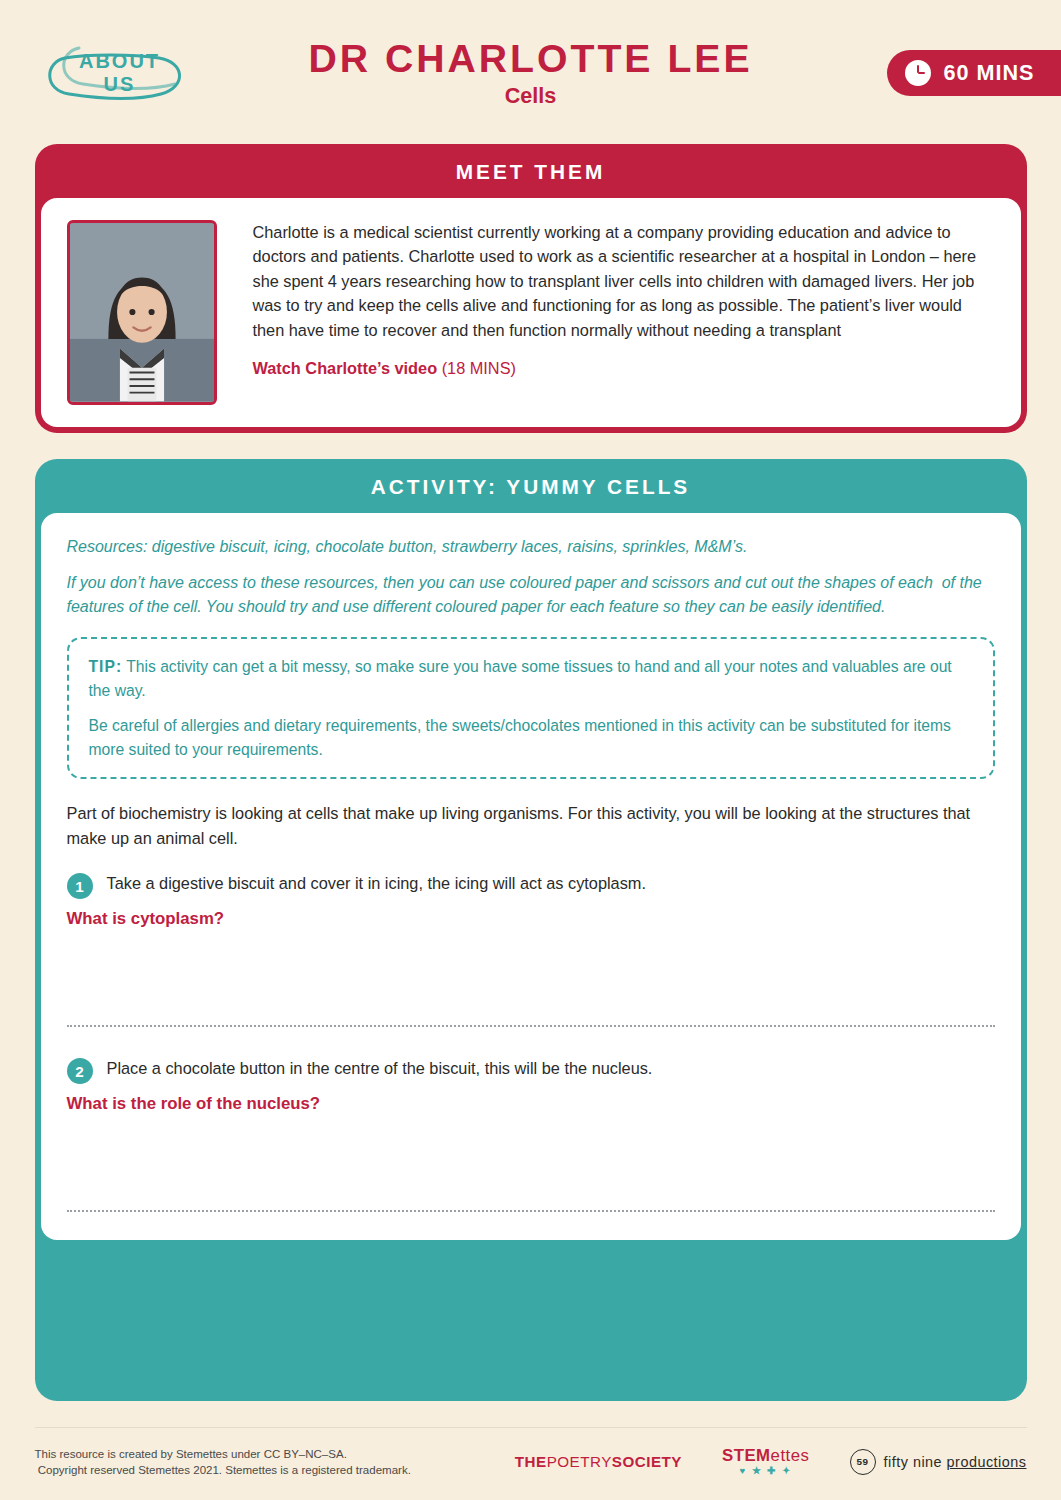ABOUT
US
DR CHARLOTTE LEE
Cells
60 MINS
MEET THEM
Charlotte is a medical scientist currently working at a company providing education and advice to doctors and patients. Charlotte used to work as a scientific researcher at a hospital in London – here she spent 4 years researching how to transplant liver cells into children with damaged livers. Her job was to try and keep the cells alive and functioning for as long as possible. The patient’s liver would then have time to recover and then function normally without needing a transplant
Watch Charlotte’s video (18 MINS)
ACTIVITY: YUMMY CELLS
Resources: digestive biscuit, icing, chocolate button, strawberry laces, raisins, sprinkles, M&M’s.
If you don’t have access to these resources, then you can use coloured paper and scissors and cut out the shapes of each of the features of the cell. You should try and use different coloured paper for each feature so they can be easily identified.
TIP: This activity can get a bit messy, so make sure you have some tissues to hand and all your notes and valuables are out the way.
Be careful of allergies and dietary requirements, the sweets/chocolates mentioned in this activity can be substituted for items more suited to your requirements.
Part of biochemistry is looking at cells that make up living organisms. For this activity, you will be looking at the structures that make up an animal cell.
1
Take a digestive biscuit and cover it in icing, the icing will act as cytoplasm.
What is cytoplasm?
2
Place a chocolate button in the centre of the biscuit, this will be the nucleus.
What is the role of the nucleus?
This resource is created by Stemettes under CC BY–NC–SA.
Copyright reserved Stemettes 2021. Stemettes is a registered trademark.
THEPOETRYSOCIETY
STEMettes ♥ ★ ✚ ✦
59 fifty nine productions